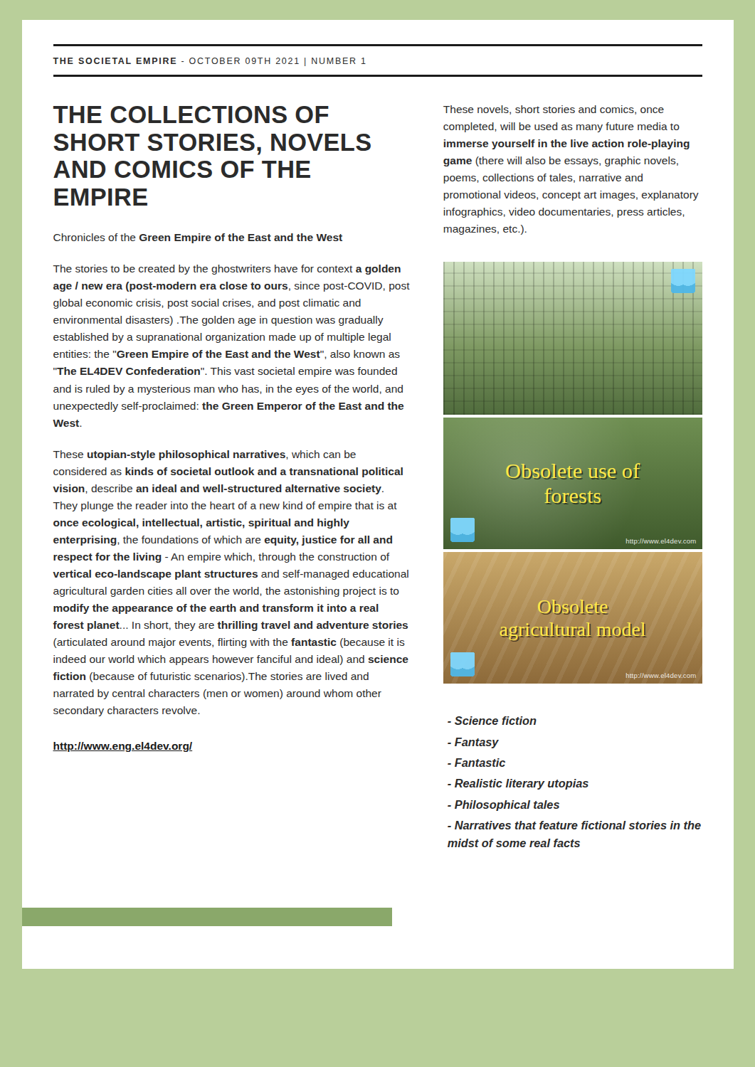THE SOCIETAL EMPIRE - OCTOBER 09TH 2021 | NUMBER 1
The collections of short stories, novels and comics of the Empire
Chronicles of the Green Empire of the East and the West
The stories to be created by the ghostwriters have for context a golden age / new era (post-modern era close to ours, since post-COVID, post global economic crisis, post social crises, and post climatic and environmental disasters) .The golden age in question was gradually established by a supranational organization made up of multiple legal entities: the "Green Empire of the East and the West", also known as "The EL4DEV Confederation". This vast societal empire was founded and is ruled by a mysterious man who has, in the eyes of the world, and unexpectedly self-proclaimed: the Green Emperor of the East and the West.
These utopian-style philosophical narratives, which can be considered as kinds of societal outlook and a transnational political vision, describe an ideal and well-structured alternative society. They plunge the reader into the heart of a new kind of empire that is at once ecological, intellectual, artistic, spiritual and highly enterprising, the foundations of which are equity, justice for all and respect for the living - An empire which, through the construction of vertical eco-landscape plant structures and self-managed educational agricultural garden cities all over the world, the astonishing project is to modify the appearance of the earth and transform it into a real forest planet... In short, they are thrilling travel and adventure stories (articulated around major events, flirting with the fantastic (because it is indeed our world which appears however fanciful and ideal) and science fiction (because of futuristic scenarios).The stories are lived and narrated by central characters (men or women) around whom other secondary characters revolve.
http://www.eng.el4dev.org/
These novels, short stories and comics, once completed, will be used as many future media to immerse yourself in the live action role-playing game (there will also be essays, graphic novels, poems, collections of tales, narrative and promotional videos, concept art images, explanatory infographics, video documentaries, press articles, magazines, etc.).
Obsolete use of
forests
http://www.el4dev.com
Obsolete
agricultural model
http://www.el4dev.com
- Science fiction
- Fantasy
- Fantastic
- Realistic literary utopias
- Philosophical tales
- Narratives that feature fictional stories in the midst of some real facts